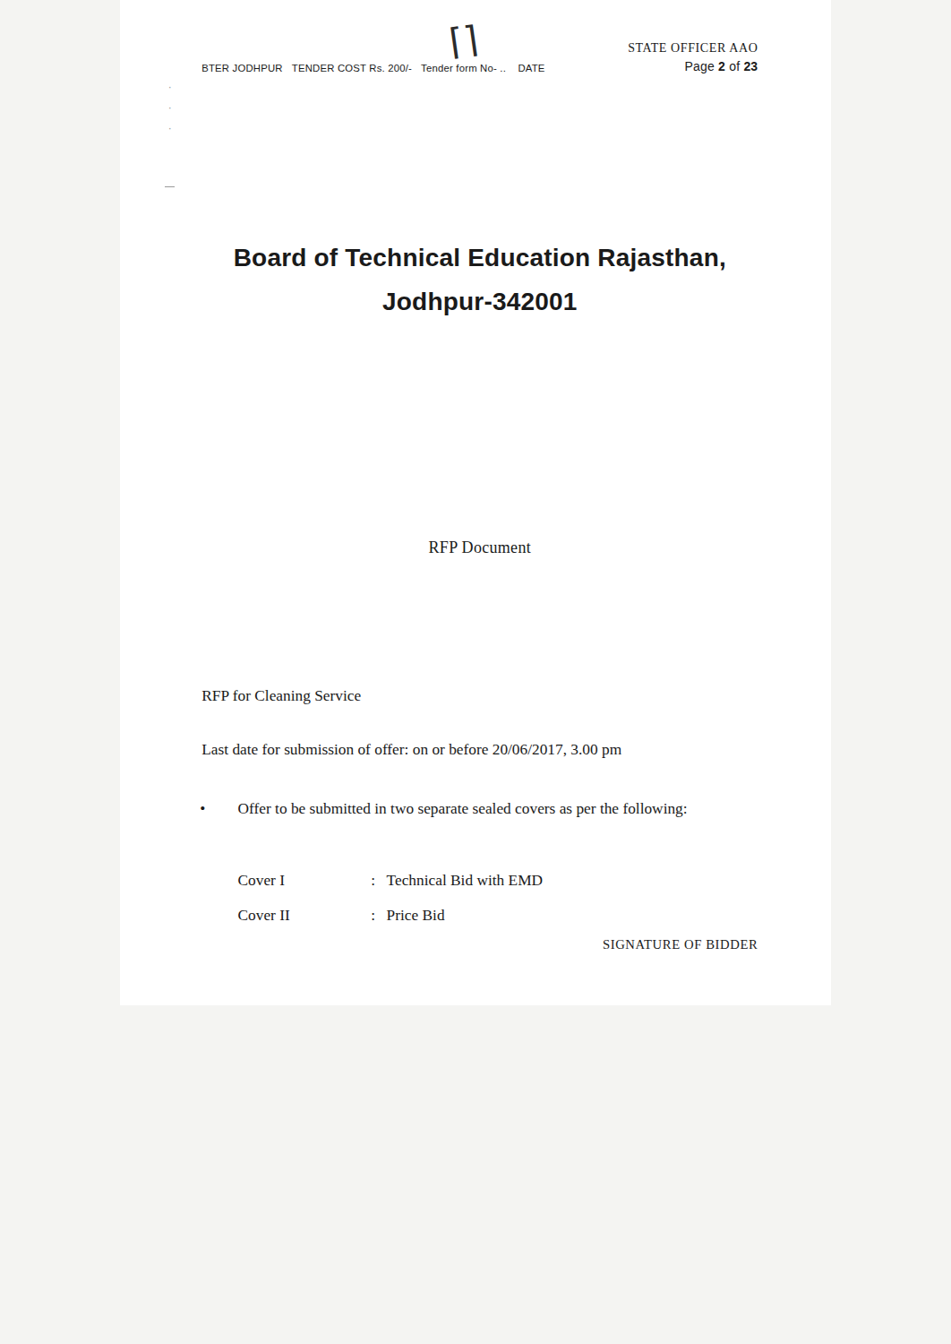· · ·
⌈⌉
BTER JODHPUR TENDER COST Rs. 200/- Tender form No- .. DATE
STATE OFFICER AAO
Page 2 of 23
Board of Technical Education Rajasthan, Jodhpur-342001
RFP Document
RFP for Cleaning Service
Last date for submission of offer: on or before 20/06/2017, 3.00 pm
Offer to be submitted in two separate sealed covers as per the following:
| Cover I | : | Technical Bid with EMD |
| Cover II | : | Price Bid |
SIGNATURE OF BIDDER